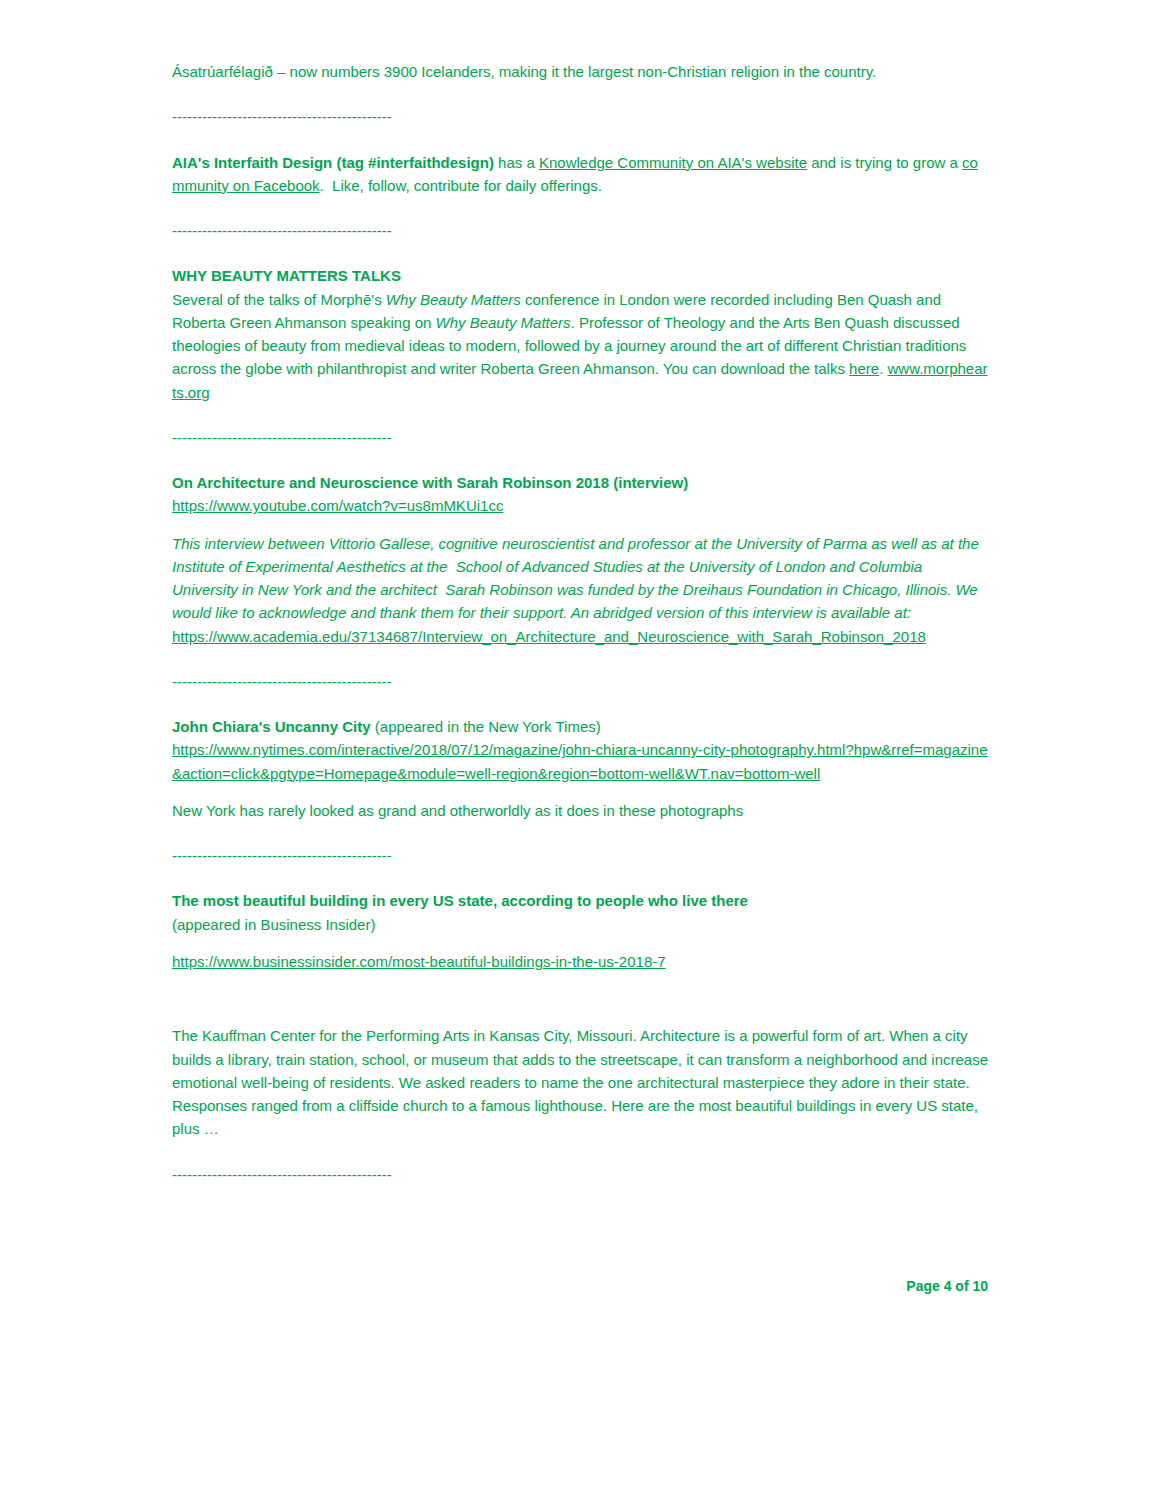Ásatrúarfélagið – now numbers 3900 Icelanders, making it the largest non-Christian religion in the country.
--------------------------------------------
AIA's Interfaith Design (tag #interfaithdesign) has a Knowledge Community on AIA's website and is trying to grow a community on Facebook. Like, follow, contribute for daily offerings.
--------------------------------------------
WHY BEAUTY MATTERS TALKS
Several of the talks of Morphē's Why Beauty Matters conference in London were recorded including Ben Quash and Roberta Green Ahmanson speaking on Why Beauty Matters. Professor of Theology and the Arts Ben Quash discussed theologies of beauty from medieval ideas to modern, followed by a journey around the art of different Christian traditions across the globe with philanthropist and writer Roberta Green Ahmanson. You can download the talks here. www.morphearts.org
--------------------------------------------
On Architecture and Neuroscience with Sarah Robinson 2018 (interview)
https://www.youtube.com/watch?v=us8mMKUi1cc
This interview between Vittorio Gallese, cognitive neuroscientist and professor at the University of Parma as well as at the Institute of Experimental Aesthetics at the School of Advanced Studies at the University of London and Columbia University in New York and the architect Sarah Robinson was funded by the Dreihaus Foundation in Chicago, Illinois. We would like to acknowledge and thank them for their support. An abridged version of this interview is available at:
https://www.academia.edu/37134687/Interview_on_Architecture_and_Neuroscience_with_Sarah_Robinson_2018
--------------------------------------------
John Chiara's Uncanny City (appeared in the New York Times)
https://www.nytimes.com/interactive/2018/07/12/magazine/john-chiara-uncanny-city-photography.html?hpw&rref=magazine&action=click&pgtype=Homepage&module=well-region&region=bottom-well&WT.nav=bottom-well
New York has rarely looked as grand and otherworldly as it does in these photographs
--------------------------------------------
The most beautiful building in every US state, according to people who live there
(appeared in Business Insider)
https://www.businessinsider.com/most-beautiful-buildings-in-the-us-2018-7
The Kauffman Center for the Performing Arts in Kansas City, Missouri. Architecture is a powerful form of art. When a city builds a library, train station, school, or museum that adds to the streetscape, it can transform a neighborhood and increase emotional well-being of residents. We asked readers to name the one architectural masterpiece they adore in their state. Responses ranged from a cliffside church to a famous lighthouse. Here are the most beautiful buildings in every US state, plus …
--------------------------------------------
Page 4 of 10